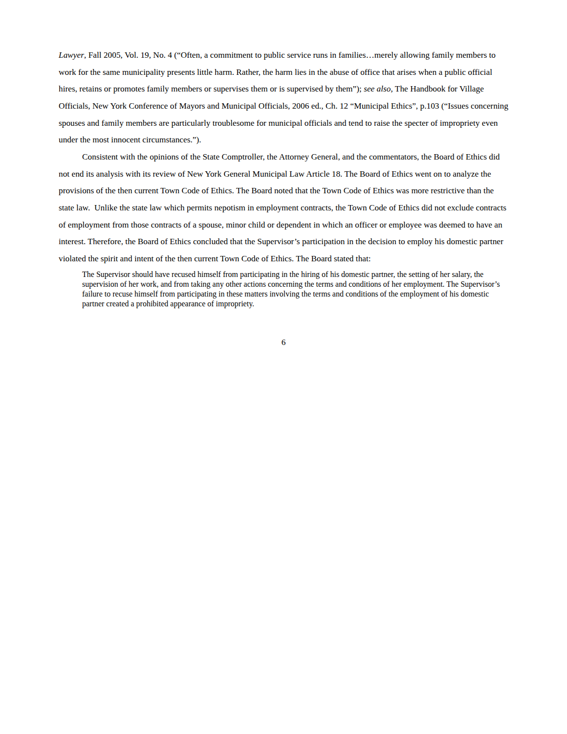Lawyer, Fall 2005, Vol. 19, No. 4 (“Often, a commitment to public service runs in families…merely allowing family members to work for the same municipality presents little harm. Rather, the harm lies in the abuse of office that arises when a public official hires, retains or promotes family members or supervises them or is supervised by them”); see also, The Handbook for Village Officials, New York Conference of Mayors and Municipal Officials, 2006 ed., Ch. 12 “Municipal Ethics”, p.103 (“Issues concerning spouses and family members are particularly troublesome for municipal officials and tend to raise the specter of impropriety even under the most innocent circumstances.”).
Consistent with the opinions of the State Comptroller, the Attorney General, and the commentators, the Board of Ethics did not end its analysis with its review of New York General Municipal Law Article 18. The Board of Ethics went on to analyze the provisions of the then current Town Code of Ethics. The Board noted that the Town Code of Ethics was more restrictive than the state law. Unlike the state law which permits nepotism in employment contracts, the Town Code of Ethics did not exclude contracts of employment from those contracts of a spouse, minor child or dependent in which an officer or employee was deemed to have an interest. Therefore, the Board of Ethics concluded that the Supervisor’s participation in the decision to employ his domestic partner violated the spirit and intent of the then current Town Code of Ethics. The Board stated that:
The Supervisor should have recused himself from participating in the hiring of his domestic partner, the setting of her salary, the supervision of her work, and from taking any other actions concerning the terms and conditions of her employment. The Supervisor’s failure to recuse himself from participating in these matters involving the terms and conditions of the employment of his domestic partner created a prohibited appearance of impropriety.
6